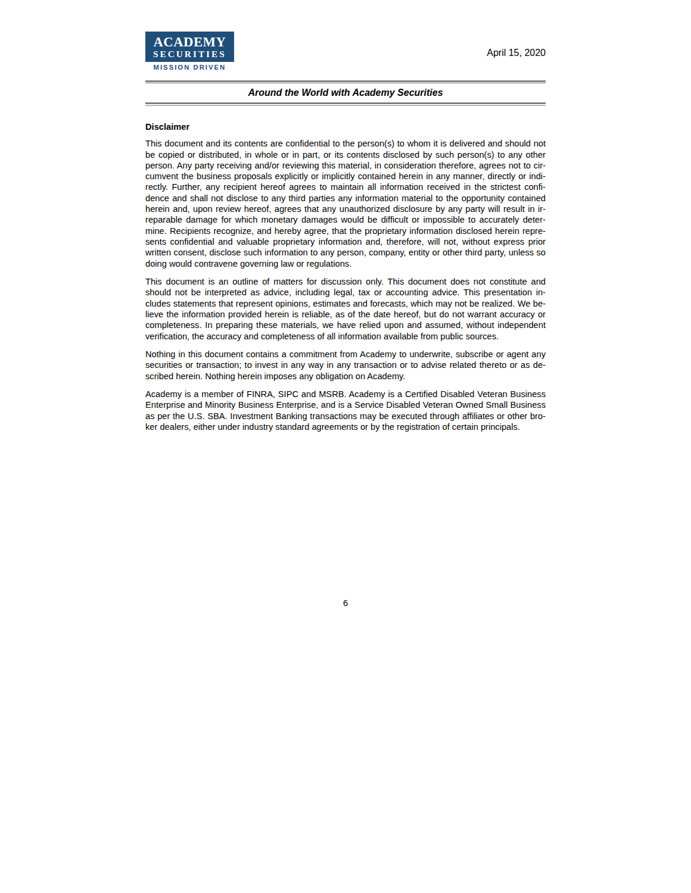ACADEMY SECURITIES
MISSION DRIVEN
April 15, 2020
Around the World with Academy Securities
Disclaimer
This document and its contents are confidential to the person(s) to whom it is delivered and should not be copied or distributed, in whole or in part, or its contents disclosed by such person(s) to any other person. Any party receiving and/or reviewing this material, in consideration therefore, agrees not to circumvent the business proposals explicitly or implicitly contained herein in any manner, directly or indirectly. Further, any recipient hereof agrees to maintain all information received in the strictest confidence and shall not disclose to any third parties any information material to the opportunity contained herein and, upon review hereof, agrees that any unauthorized disclosure by any party will result in irreparable damage for which monetary damages would be difficult or impossible to accurately determine. Recipients recognize, and hereby agree, that the proprietary information disclosed herein represents confidential and valuable proprietary information and, therefore, will not, without express prior written consent, disclose such information to any person, company, entity or other third party, unless so doing would contravene governing law or regulations.
This document is an outline of matters for discussion only. This document does not constitute and should not be interpreted as advice, including legal, tax or accounting advice. This presentation includes statements that represent opinions, estimates and forecasts, which may not be realized. We believe the information provided herein is reliable, as of the date hereof, but do not warrant accuracy or completeness. In preparing these materials, we have relied upon and assumed, without independent verification, the accuracy and completeness of all information available from public sources.
Nothing in this document contains a commitment from Academy to underwrite, subscribe or agent any securities or transaction; to invest in any way in any transaction or to advise related thereto or as described herein. Nothing herein imposes any obligation on Academy.
Academy is a member of FINRA, SIPC and MSRB. Academy is a Certified Disabled Veteran Business Enterprise and Minority Business Enterprise, and is a Service Disabled Veteran Owned Small Business as per the U.S. SBA. Investment Banking transactions may be executed through affiliates or other broker dealers, either under industry standard agreements or by the registration of certain principals.
6